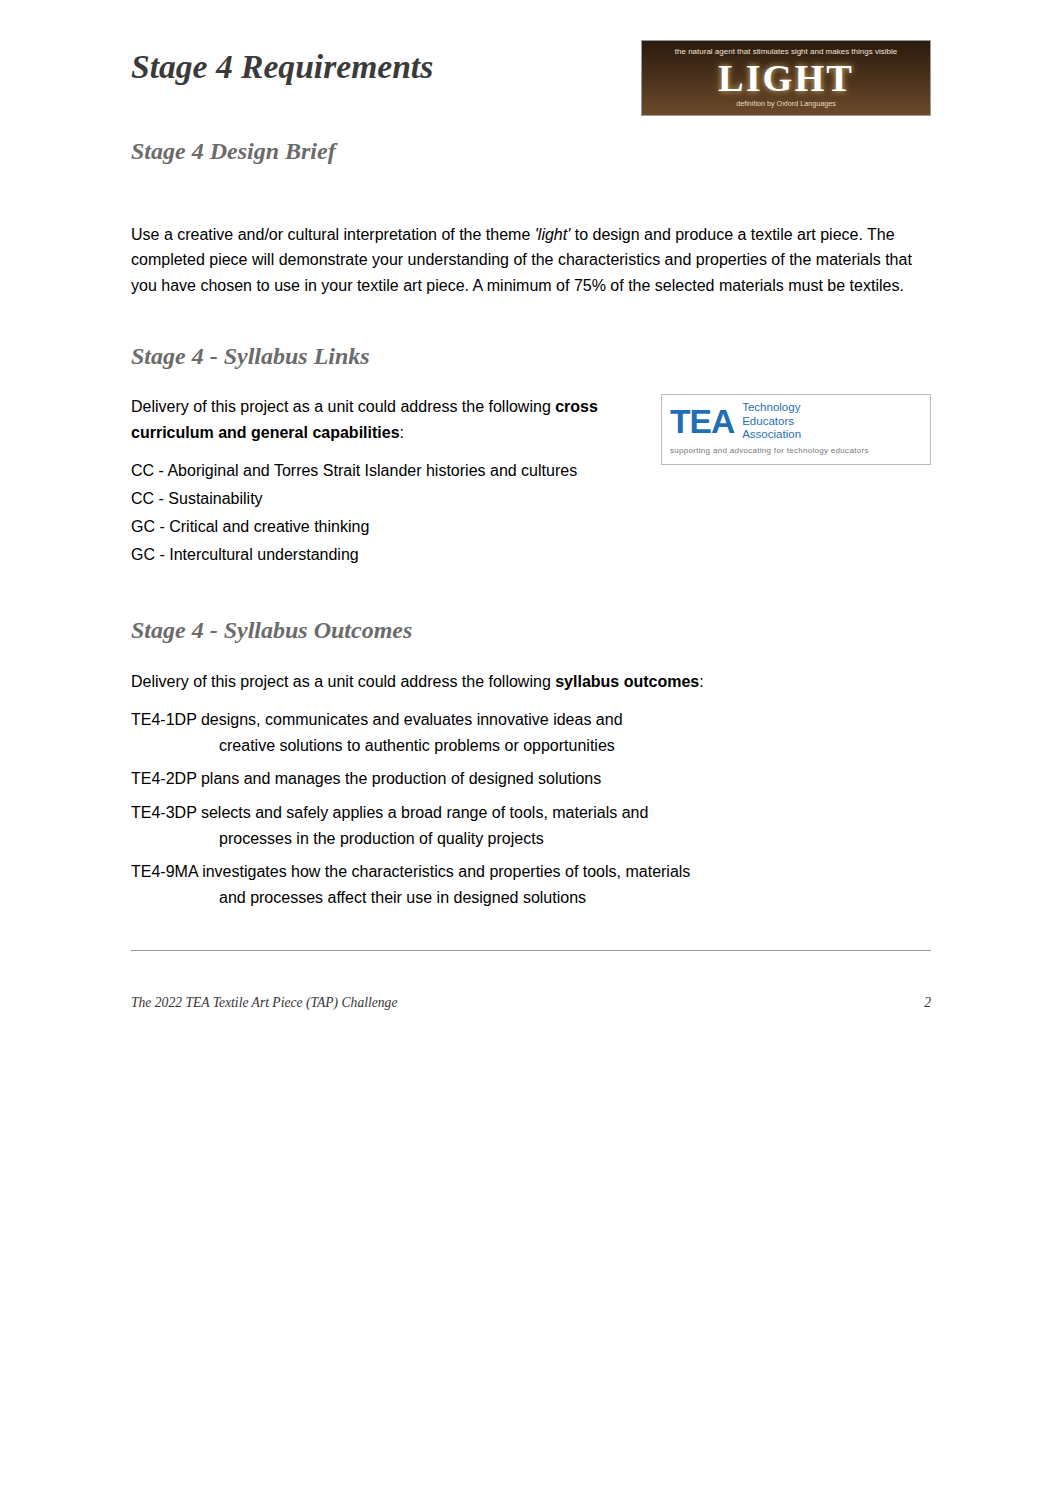Stage 4 Requirements
Stage 4 Design Brief
the natural agent that stimulates sight and makes things visible
LIGHT
definition by Oxford Languages
Use a creative and/or cultural interpretation of the theme 'light' to design and produce a textile art piece. The completed piece will demonstrate your understanding of the characteristics and properties of the materials that you have chosen to use in your textile art piece. A minimum of 75% of the selected materials must be textiles.
Stage 4 - Syllabus Links
TEA Technology
Educators
Association
supporting and advocating for technology educators
Delivery of this project as a unit could address the following cross curriculum and general capabilities:
CC - Aboriginal and Torres Strait Islander histories and cultures
CC - Sustainability
GC - Critical and creative thinking
GC - Intercultural understanding
Stage 4 - Syllabus Outcomes
Delivery of this project as a unit could address the following syllabus outcomes:
TE4-1DP designs, communicates and evaluates innovative ideas and creative solutions to authentic problems or opportunities
TE4-2DP plans and manages the production of designed solutions
TE4-3DP selects and safely applies a broad range of tools, materials and processes in the production of quality projects
TE4-9MA investigates how the characteristics and properties of tools, materials and processes affect their use in designed solutions
The 2022 TEA Textile Art Piece (TAP) Challenge 2